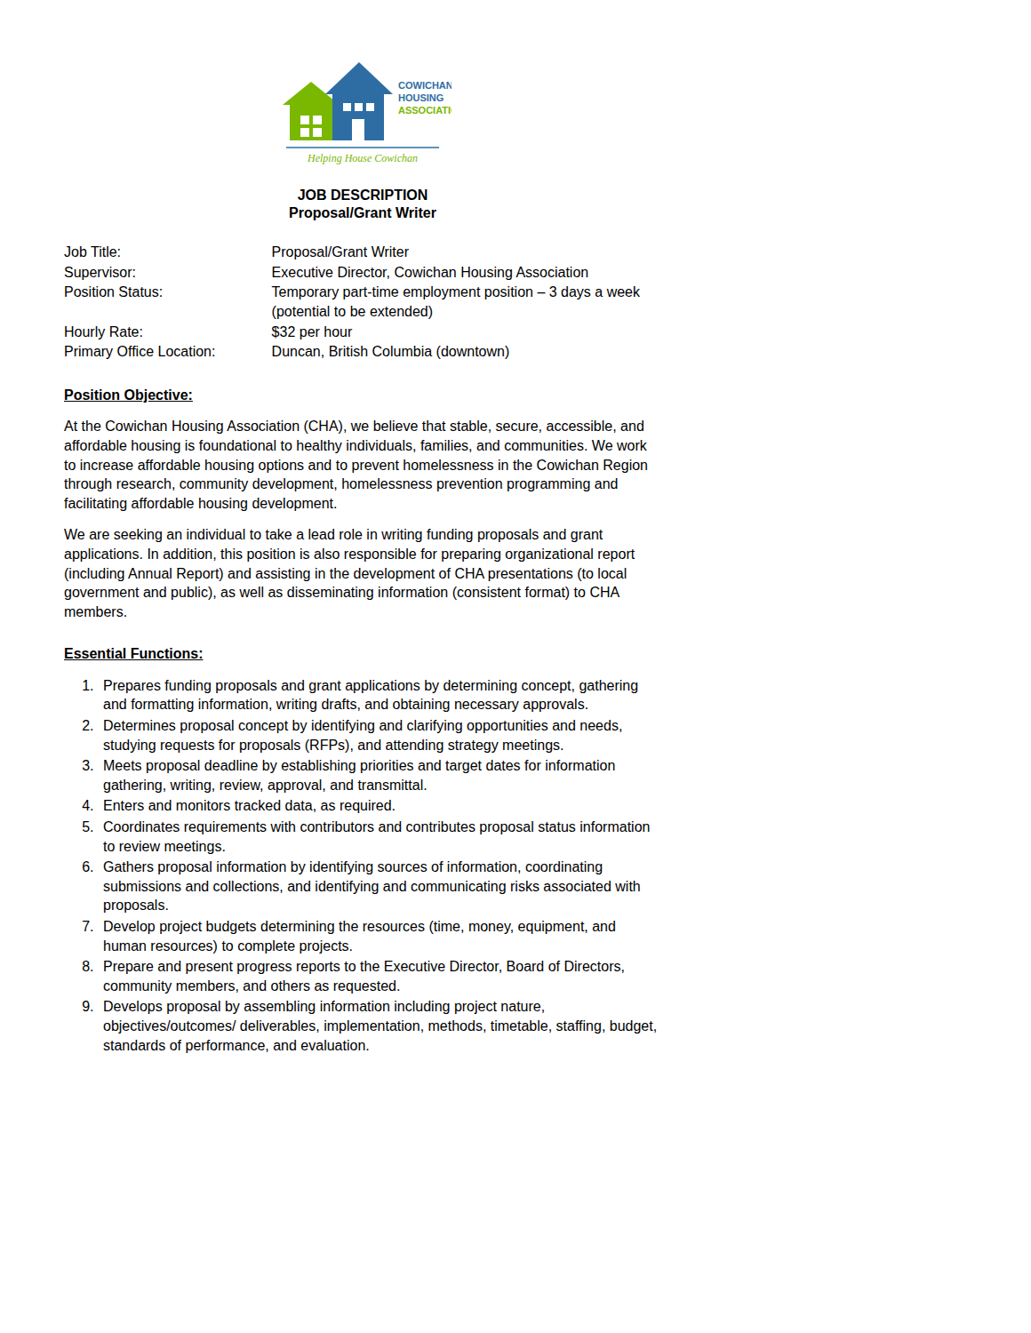COWICHAN HOUSING ASSOCIATION Helping House Cowichan
JOB DESCRIPTIONProposal/Grant Writer
| Job Title: | Proposal/Grant Writer |
| Supervisor: | Executive Director, Cowichan Housing Association |
| Position Status: | Temporary part-time employment position – 3 days a week (potential to be extended) |
| Hourly Rate: | $32 per hour |
| Primary Office Location: | Duncan, British Columbia (downtown) |
Position Objective:
At the Cowichan Housing Association (CHA), we believe that stable, secure, accessible, and affordable housing is foundational to healthy individuals, families, and communities. We work to increase affordable housing options and to prevent homelessness in the Cowichan Region through research, community development, homelessness prevention programming and facilitating affordable housing development.
We are seeking an individual to take a lead role in writing funding proposals and grant applications. In addition, this position is also responsible for preparing organizational report (including Annual Report) and assisting in the development of CHA presentations (to local government and public), as well as disseminating information (consistent format) to CHA members.
Essential Functions:
Prepares funding proposals and grant applications by determining concept, gathering and formatting information, writing drafts, and obtaining necessary approvals.
Determines proposal concept by identifying and clarifying opportunities and needs, studying requests for proposals (RFPs), and attending strategy meetings.
Meets proposal deadline by establishing priorities and target dates for information gathering, writing, review, approval, and transmittal.
Enters and monitors tracked data, as required.
Coordinates requirements with contributors and contributes proposal status information to review meetings.
Gathers proposal information by identifying sources of information, coordinating submissions and collections, and identifying and communicating risks associated with proposals.
Develop project budgets determining the resources (time, money, equipment, and human resources) to complete projects.
Prepare and present progress reports to the Executive Director, Board of Directors, community members, and others as requested.
Develops proposal by assembling information including project nature, objectives/outcomes/ deliverables, implementation, methods, timetable, staffing, budget, standards of performance, and evaluation.